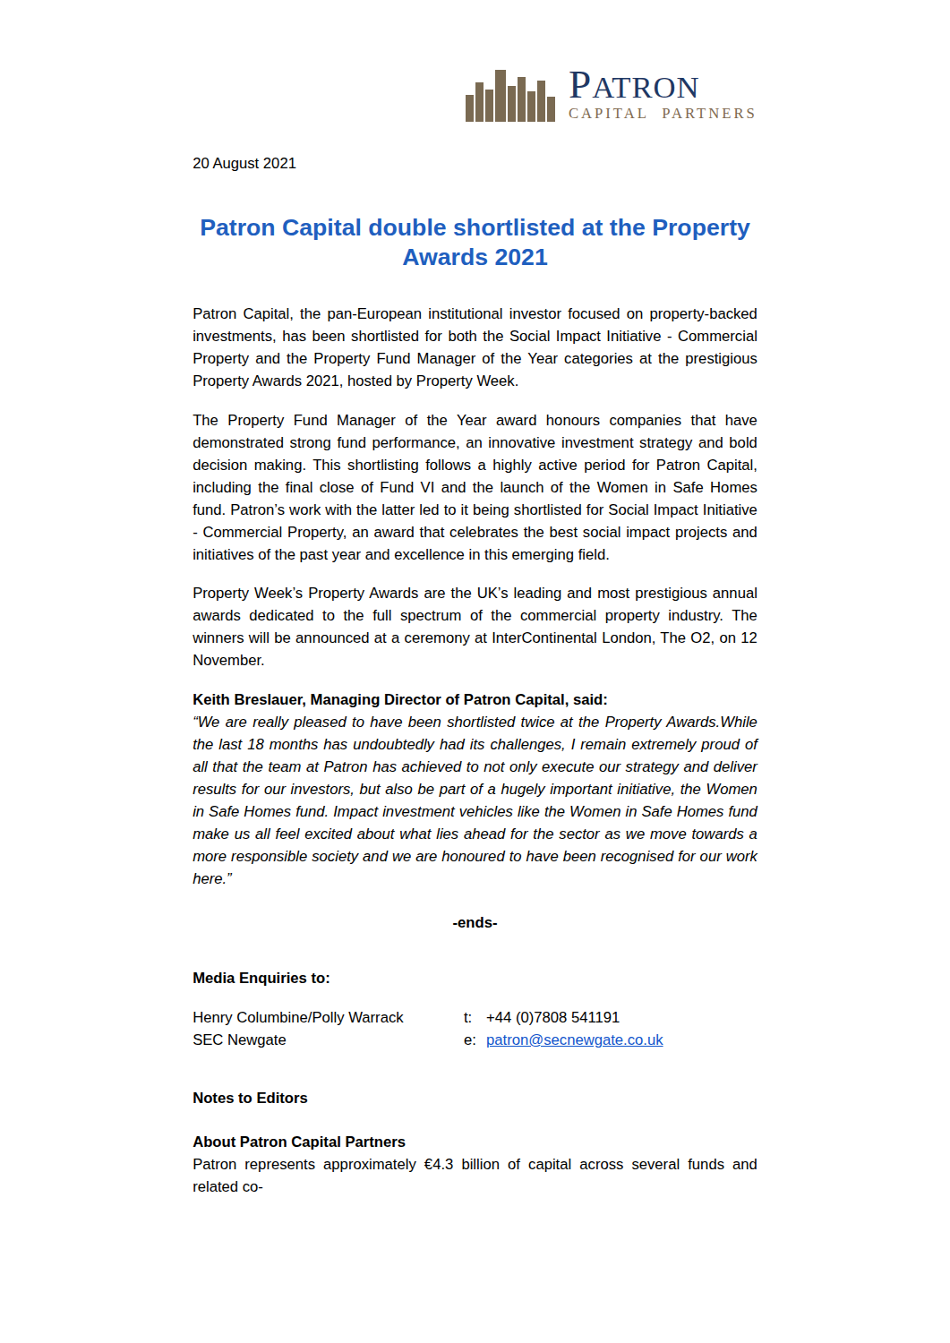PATRON
CAPITAL PARTNERS
20 August 2021
Patron Capital double shortlisted at the Property Awards 2021
Patron Capital, the pan-European institutional investor focused on property-backed investments, has been shortlisted for both the Social Impact Initiative - Commercial Property and the Property Fund Manager of the Year categories at the prestigious Property Awards 2021, hosted by Property Week.
The Property Fund Manager of the Year award honours companies that have demonstrated strong fund performance, an innovative investment strategy and bold decision making. This shortlisting follows a highly active period for Patron Capital, including the final close of Fund VI and the launch of the Women in Safe Homes fund. Patron’s work with the latter led to it being shortlisted for Social Impact Initiative - Commercial Property, an award that celebrates the best social impact projects and initiatives of the past year and excellence in this emerging field.
Property Week’s Property Awards are the UK’s leading and most prestigious annual awards dedicated to the full spectrum of the commercial property industry. The winners will be announced at a ceremony at InterContinental London, The O2, on 12 November.
Keith Breslauer, Managing Director of Patron Capital, said:
“We are really pleased to have been shortlisted twice at the Property Awards.While the last 18 months has undoubtedly had its challenges, I remain extremely proud of all that the team at Patron has achieved to not only execute our strategy and deliver results for our investors, but also be part of a hugely important initiative, the Women in Safe Homes fund. Impact investment vehicles like the Women in Safe Homes fund make us all feel excited about what lies ahead for the sector as we move towards a more responsible society and we are honoured to have been recognised for our work here.”
-ends-
Media Enquiries to:
| Henry Columbine/Polly Warrack | t: | +44 (0)7808 541191 |
| SEC Newgate | e: | patron@secnewgate.co.uk |
Notes to Editors
About Patron Capital Partners
Patron represents approximately €4.3 billion of capital across several funds and related co-